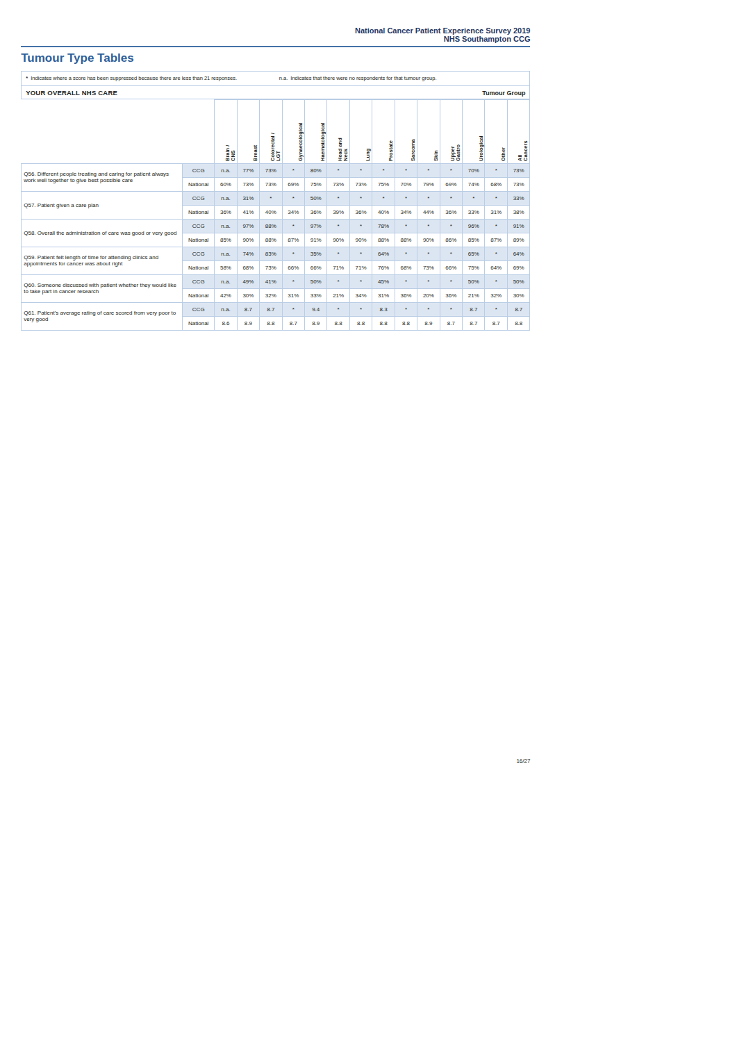National Cancer Patient Experience Survey 2019
NHS Southampton CCG
Tumour Type Tables
*Indicates where a score has been suppressed because there are less than 21 responses.
n.a. Indicates that there were no respondents for that tumour group.
YOUR OVERALL NHS CARE
Tumour Group
| | | Brain / CNS | Breast | Colorectal / LGT | Gynaecological | Haematological | Head and Neck | Lung | Prostate | Sarcoma | Skin | Upper Gastro | Urological | Other | All Cancers |
| --- | --- | --- | --- | --- | --- | --- | --- | --- | --- | --- | --- | --- | --- | --- | --- |
| Q56. Different people treating and caring for patient always work well together to give best possible care | CCG | n.a. | 77% | 73% | * | 80% | * | * | * | * | * | * | 70% | * | 73% |
| National | 60% | 73% | 73% | 69% | 75% | 73% | 73% | 75% | 70% | 79% | 69% | 74% | 68% | 73% |
| Q57. Patient given a care plan | CCG | n.a. | 31% | * | * | 50% | * | * | * | * | * | * | * | * | 33% |
| National | 36% | 41% | 40% | 34% | 36% | 39% | 36% | 40% | 34% | 44% | 36% | 33% | 31% | 38% |
| Q58. Overall the administration of care was good or very good | CCG | n.a. | 97% | 88% | * | 97% | * | * | 78% | * | * | * | 96% | * | 91% |
| National | 85% | 90% | 88% | 87% | 91% | 90% | 90% | 88% | 88% | 90% | 86% | 85% | 87% | 89% |
| Q59. Patient felt length of time for attending clinics and appointments for cancer was about right | CCG | n.a. | 74% | 83% | * | 35% | * | * | 64% | * | * | * | 65% | * | 64% |
| National | 58% | 68% | 73% | 66% | 66% | 71% | 71% | 76% | 68% | 73% | 66% | 75% | 64% | 69% |
| Q60. Someone discussed with patient whether they would like to take part in cancer research | CCG | n.a. | 49% | 41% | * | 50% | * | * | 45% | * | * | * | 50% | * | 50% |
| National | 42% | 30% | 32% | 31% | 33% | 21% | 34% | 31% | 36% | 20% | 36% | 21% | 32% | 30% |
| Q61. Patient's average rating of care scored from very poor to very good | CCG | n.a. | 8.7 | 8.7 | * | 9.4 | * | * | 8.3 | * | * | * | 8.7 | * | 8.7 |
| National | 8.6 | 8.9 | 8.8 | 8.7 | 8.9 | 8.8 | 8.8 | 8.8 | 8.8 | 8.9 | 8.7 | 8.7 | 8.7 | 8.8 |
16/27